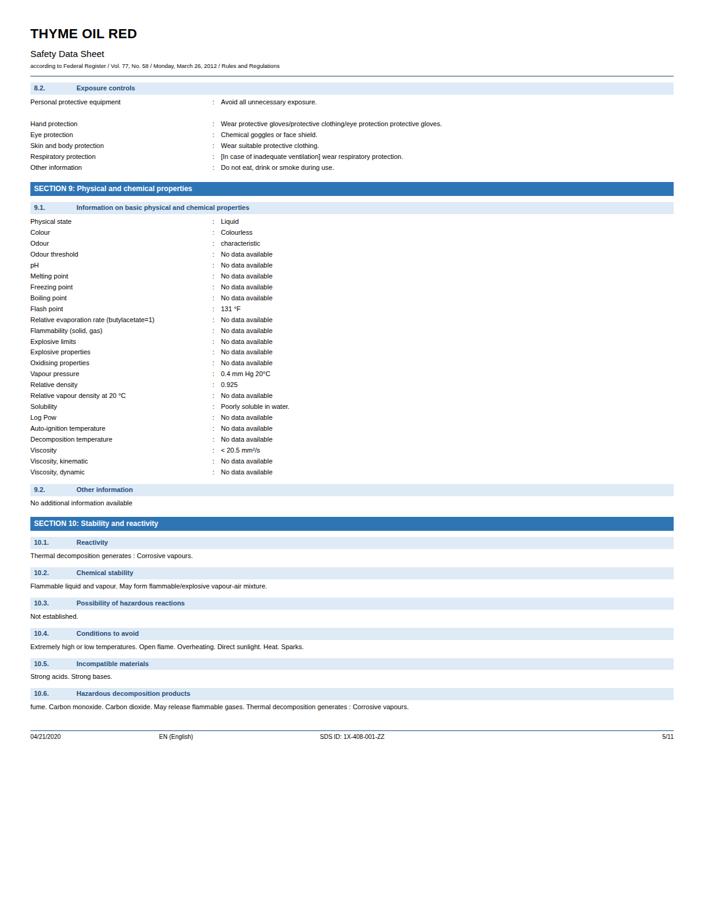THYME OIL RED
Safety Data Sheet
according to Federal Register / Vol. 77, No. 58 / Monday, March 26, 2012 / Rules and Regulations
8.2. Exposure controls
| Personal protective equipment | : | Avoid all unnecessary exposure. |
| Hand protection | : | Wear protective gloves/protective clothing/eye protection protective gloves. |
| Eye protection | : | Chemical goggles or face shield. |
| Skin and body protection | : | Wear suitable protective clothing. |
| Respiratory protection | : | [In case of inadequate ventilation] wear respiratory protection. |
| Other information | : | Do not eat, drink or smoke during use. |
SECTION 9: Physical and chemical properties
9.1. Information on basic physical and chemical properties
| Physical state | : | Liquid |
| Colour | : | Colourless |
| Odour | : | characteristic |
| Odour threshold | : | No data available |
| pH | : | No data available |
| Melting point | : | No data available |
| Freezing point | : | No data available |
| Boiling point | : | No data available |
| Flash point | : | 131 °F |
| Relative evaporation rate (butylacetate=1) | : | No data available |
| Flammability (solid, gas) | : | No data available |
| Explosive limits | : | No data available |
| Explosive properties | : | No data available |
| Oxidising properties | : | No data available |
| Vapour pressure | : | 0.4 mm Hg 20°C |
| Relative density | : | 0.925 |
| Relative vapour density at 20 °C | : | No data available |
| Solubility | : | Poorly soluble in water. |
| Log Pow | : | No data available |
| Auto-ignition temperature | : | No data available |
| Decomposition temperature | : | No data available |
| Viscosity | : | < 20.5 mm²/s |
| Viscosity, kinematic | : | No data available |
| Viscosity, dynamic | : | No data available |
9.2. Other information
No additional information available
SECTION 10: Stability and reactivity
10.1. Reactivity
Thermal decomposition generates : Corrosive vapours.
10.2. Chemical stability
Flammable liquid and vapour. May form flammable/explosive vapour-air mixture.
10.3. Possibility of hazardous reactions
Not established.
10.4. Conditions to avoid
Extremely high or low temperatures. Open flame. Overheating. Direct sunlight. Heat. Sparks.
10.5. Incompatible materials
Strong acids. Strong bases.
10.6. Hazardous decomposition products
fume. Carbon monoxide. Carbon dioxide. May release flammable gases. Thermal decomposition generates : Corrosive vapours.
04/21/2020
EN (English)
SDS ID: 1X-408-001-ZZ
5/11